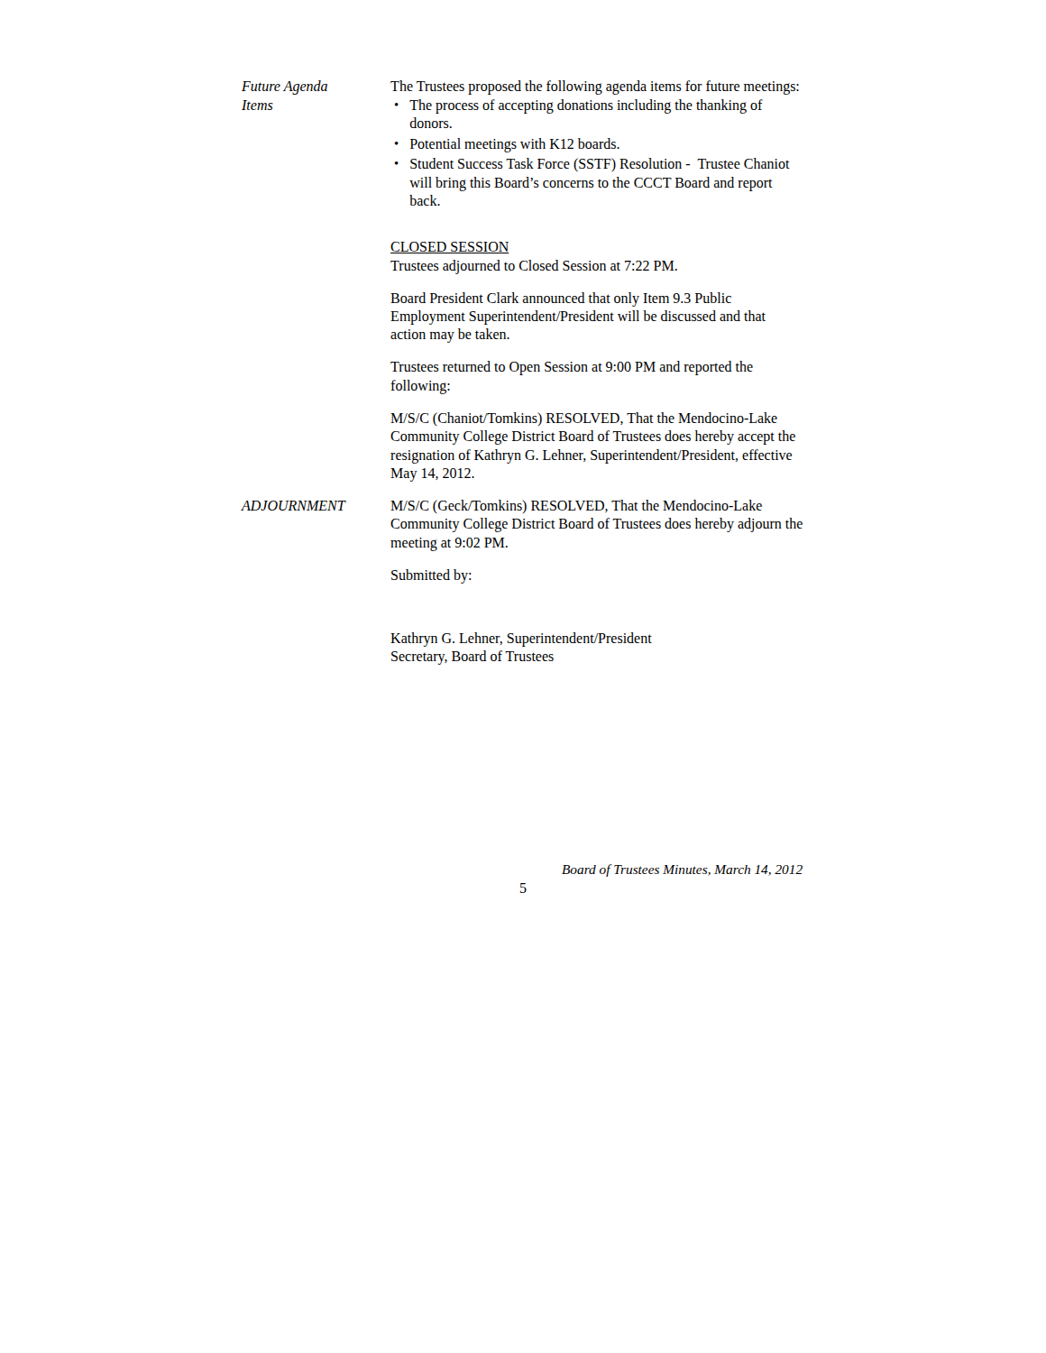| Future Agenda Items | The Trustees proposed the following agenda items for future meetings: The process of accepting donations including the thanking of donors. Potential meetings with K12 boards. Student Success Task Force (SSTF) Resolution - Trustee Chaniot will bring this Board’s concerns to the CCCT Board and report back. CLOSED SESSION Trustees adjourned to Closed Session at 7:22 PM. Board President Clark announced that only Item 9.3 Public Employment Superintendent/President will be discussed and that action may be taken. Trustees returned to Open Session at 9:00 PM and reported the following: M/S/C (Chaniot/Tomkins) RESOLVED, That the Mendocino-Lake Community College District Board of Trustees does hereby accept the resignation of Kathryn G. Lehner, Superintendent/President, effective May 14, 2012. |
| ADJOURNMENT | M/S/C (Geck/Tomkins) RESOLVED, That the Mendocino-Lake Community College District Board of Trustees does hereby adjourn the meeting at 9:02 PM. Submitted by: Kathryn G. Lehner, Superintendent/President Secretary, Board of Trustees |
Board of Trustees Minutes, March 14, 2012
5